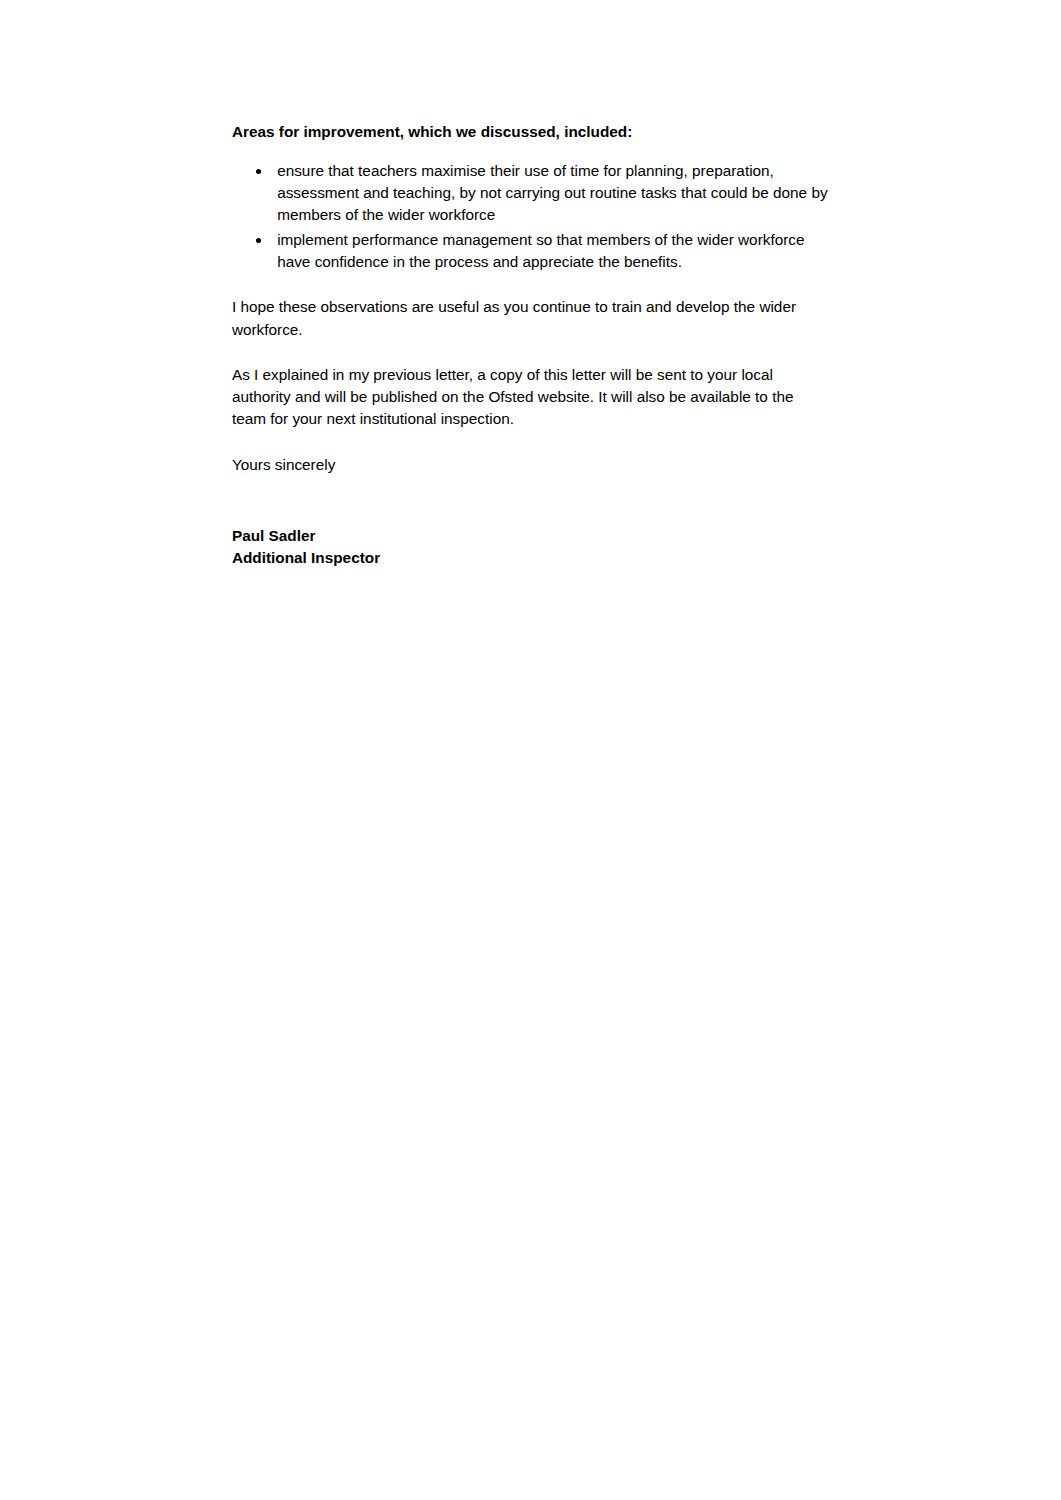Areas for improvement, which we discussed, included:
ensure that teachers maximise their use of time for planning, preparation, assessment and teaching, by not carrying out routine tasks that could be done by members of the wider workforce
implement performance management so that members of the wider workforce have confidence in the process and appreciate the benefits.
I hope these observations are useful as you continue to train and develop the wider workforce.
As I explained in my previous letter, a copy of this letter will be sent to your local authority and will be published on the Ofsted website. It will also be available to the team for your next institutional inspection.
Yours sincerely
Paul Sadler
Additional Inspector